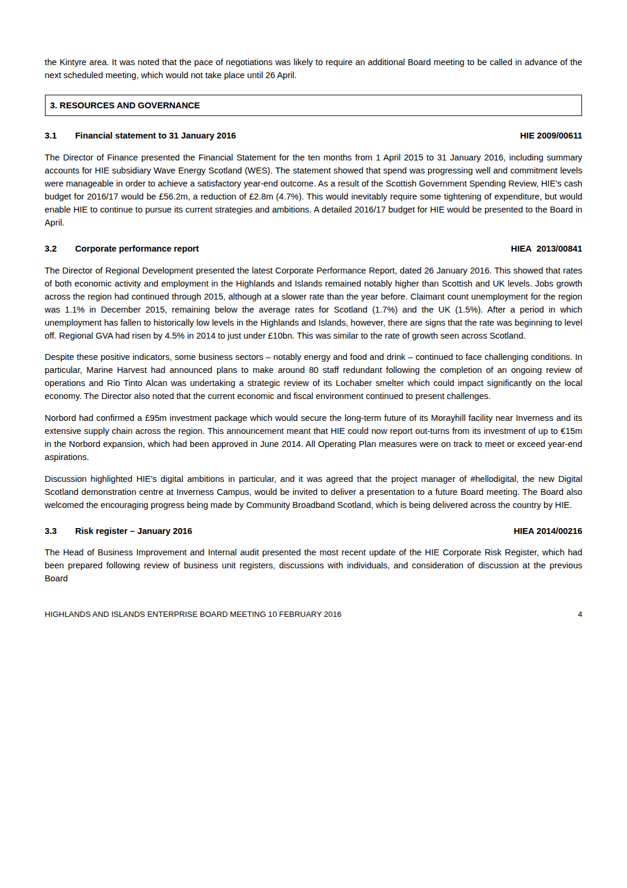the Kintyre area. It was noted that the pace of negotiations was likely to require an additional Board meeting to be called in advance of the next scheduled meeting, which would not take place until 26 April.
3. RESOURCES AND GOVERNANCE
3.1 Financial statement to 31 January 2016 HIE 2009/00611
The Director of Finance presented the Financial Statement for the ten months from 1 April 2015 to 31 January 2016, including summary accounts for HIE subsidiary Wave Energy Scotland (WES). The statement showed that spend was progressing well and commitment levels were manageable in order to achieve a satisfactory year-end outcome. As a result of the Scottish Government Spending Review, HIE's cash budget for 2016/17 would be £56.2m, a reduction of £2.8m (4.7%). This would inevitably require some tightening of expenditure, but would enable HIE to continue to pursue its current strategies and ambitions. A detailed 2016/17 budget for HIE would be presented to the Board in April.
3.2 Corporate performance report HIEA 2013/00841
The Director of Regional Development presented the latest Corporate Performance Report, dated 26 January 2016. This showed that rates of both economic activity and employment in the Highlands and Islands remained notably higher than Scottish and UK levels. Jobs growth across the region had continued through 2015, although at a slower rate than the year before. Claimant count unemployment for the region was 1.1% in December 2015, remaining below the average rates for Scotland (1.7%) and the UK (1.5%). After a period in which unemployment has fallen to historically low levels in the Highlands and Islands, however, there are signs that the rate was beginning to level off. Regional GVA had risen by 4.5% in 2014 to just under £10bn. This was similar to the rate of growth seen across Scotland.
Despite these positive indicators, some business sectors – notably energy and food and drink – continued to face challenging conditions. In particular, Marine Harvest had announced plans to make around 80 staff redundant following the completion of an ongoing review of operations and Rio Tinto Alcan was undertaking a strategic review of its Lochaber smelter which could impact significantly on the local economy. The Director also noted that the current economic and fiscal environment continued to present challenges.
Norbord had confirmed a £95m investment package which would secure the long-term future of its Morayhill facility near Inverness and its extensive supply chain across the region. This announcement meant that HIE could now report out-turns from its investment of up to €15m in the Norbord expansion, which had been approved in June 2014. All Operating Plan measures were on track to meet or exceed year-end aspirations.
Discussion highlighted HIE's digital ambitions in particular, and it was agreed that the project manager of #hellodigital, the new Digital Scotland demonstration centre at Inverness Campus, would be invited to deliver a presentation to a future Board meeting. The Board also welcomed the encouraging progress being made by Community Broadband Scotland, which is being delivered across the country by HIE.
3.3 Risk register – January 2016 HIEA 2014/00216
The Head of Business Improvement and Internal audit presented the most recent update of the HIE Corporate Risk Register, which had been prepared following review of business unit registers, discussions with individuals, and consideration of discussion at the previous Board
HIGHLANDS AND ISLANDS ENTERPRISE BOARD MEETING 10 FEBRUARY 2016 4